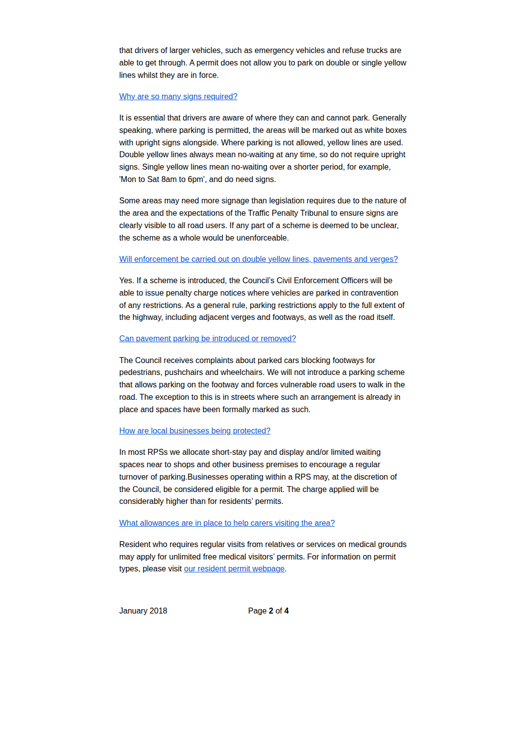that drivers of larger vehicles, such as emergency vehicles and refuse trucks are able to get through. A permit does not allow you to park on double or single yellow lines whilst they are in force.
Why are so many signs required?
It is essential that drivers are aware of where they can and cannot park. Generally speaking, where parking is permitted, the areas will be marked out as white boxes with upright signs alongside. Where parking is not allowed, yellow lines are used. Double yellow lines always mean no-waiting at any time, so do not require upright signs. Single yellow lines mean no-waiting over a shorter period, for example, 'Mon to Sat 8am to 6pm', and do need signs.
Some areas may need more signage than legislation requires due to the nature of the area and the expectations of the Traffic Penalty Tribunal to ensure signs are clearly visible to all road users. If any part of a scheme is deemed to be unclear, the scheme as a whole would be unenforceable.
Will enforcement be carried out on double yellow lines, pavements and verges?
Yes. If a scheme is introduced, the Council’s Civil Enforcement Officers will be able to issue penalty charge notices where vehicles are parked in contravention of any restrictions. As a general rule, parking restrictions apply to the full extent of the highway, including adjacent verges and footways, as well as the road itself.
Can pavement parking be introduced or removed?
The Council receives complaints about parked cars blocking footways for pedestrians, pushchairs and wheelchairs. We will not introduce a parking scheme that allows parking on the footway and forces vulnerable road users to walk in the road. The exception to this is in streets where such an arrangement is already in place and spaces have been formally marked as such.
How are local businesses being protected?
In most RPSs we allocate short-stay pay and display and/or limited waiting spaces near to shops and other business premises to encourage a regular turnover of parking.Businesses operating within a RPS may, at the discretion of the Council, be considered eligible for a permit. The charge applied will be considerably higher than for residents’ permits.
What allowances are in place to help carers visiting the area?
Resident who requires regular visits from relatives or services on medical grounds may apply for unlimited free medical visitors’ permits. For information on permit types, please visit our resident permit webpage.
January 2018
Page 2 of 4